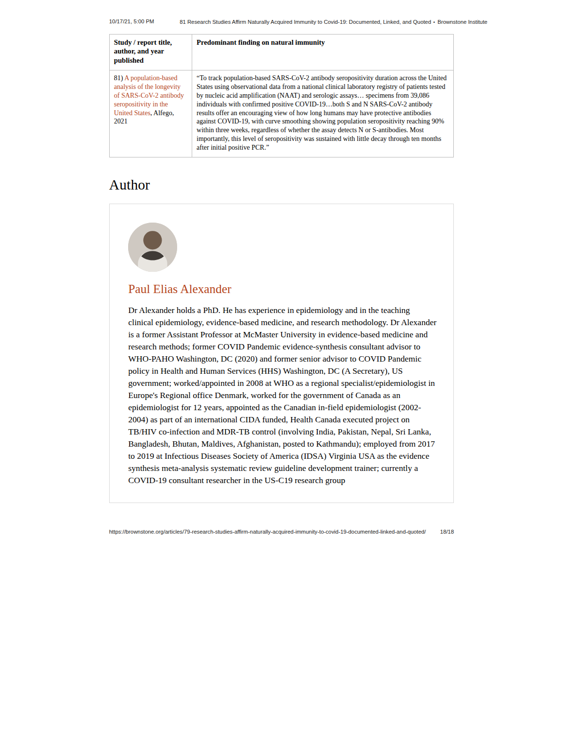10/17/21, 5:00 PM 81 Research Studies Affirm Naturally Acquired Immunity to Covid-19: Documented, Linked, and Quoted ⋆ Brownstone Institute
| Study / report title, author, and year published | Predominant finding on natural immunity |
| --- | --- |
| 81) A population-based analysis of the longevity of SARS-CoV-2 antibody seropositivity in the United States , Alfego, 2021 | “To track population-based SARS-CoV-2 antibody seropositivity duration across the United States using observational data from a national clinical laboratory registry of patients tested by nucleic acid amplification (NAAT) and serologic assays… specimens from 39,086 individuals with confirmed positive COVID-19…both S and N SARS-CoV-2 antibody results offer an encouraging view of how long humans may have protective antibodies against COVID-19, with curve smoothing showing population seropositivity reaching 90% within three weeks, regardless of whether the assay detects N or S-antibodies. Most importantly, this level of seropositivity was sustained with little decay through ten months after initial positive PCR.” |
Author
Paul Elias Alexander
Dr Alexander holds a PhD. He has experience in epidemiology and in the teaching clinical epidemiology, evidence-based medicine, and research methodology. Dr Alexander is a former Assistant Professor at McMaster University in evidence-based medicine and research methods; former COVID Pandemic evidence-synthesis consultant advisor to WHO-PAHO Washington, DC (2020) and former senior advisor to COVID Pandemic policy in Health and Human Services (HHS) Washington, DC (A Secretary), US government; worked/appointed in 2008 at WHO as a regional specialist/epidemiologist in Europe's Regional office Denmark, worked for the government of Canada as an epidemiologist for 12 years, appointed as the Canadian in-field epidemiologist (2002-2004) as part of an international CIDA funded, Health Canada executed project on TB/HIV co-infection and MDR-TB control (involving India, Pakistan, Nepal, Sri Lanka, Bangladesh, Bhutan, Maldives, Afghanistan, posted to Kathmandu); employed from 2017 to 2019 at Infectious Diseases Society of America (IDSA) Virginia USA as the evidence synthesis meta-analysis systematic review guideline development trainer; currently a COVID-19 consultant researcher in the US-C19 research group
https://brownstone.org/articles/79-research-studies-affirm-naturally-acquired-immunity-to-covid-19-documented-linked-and-quoted/ 18/18